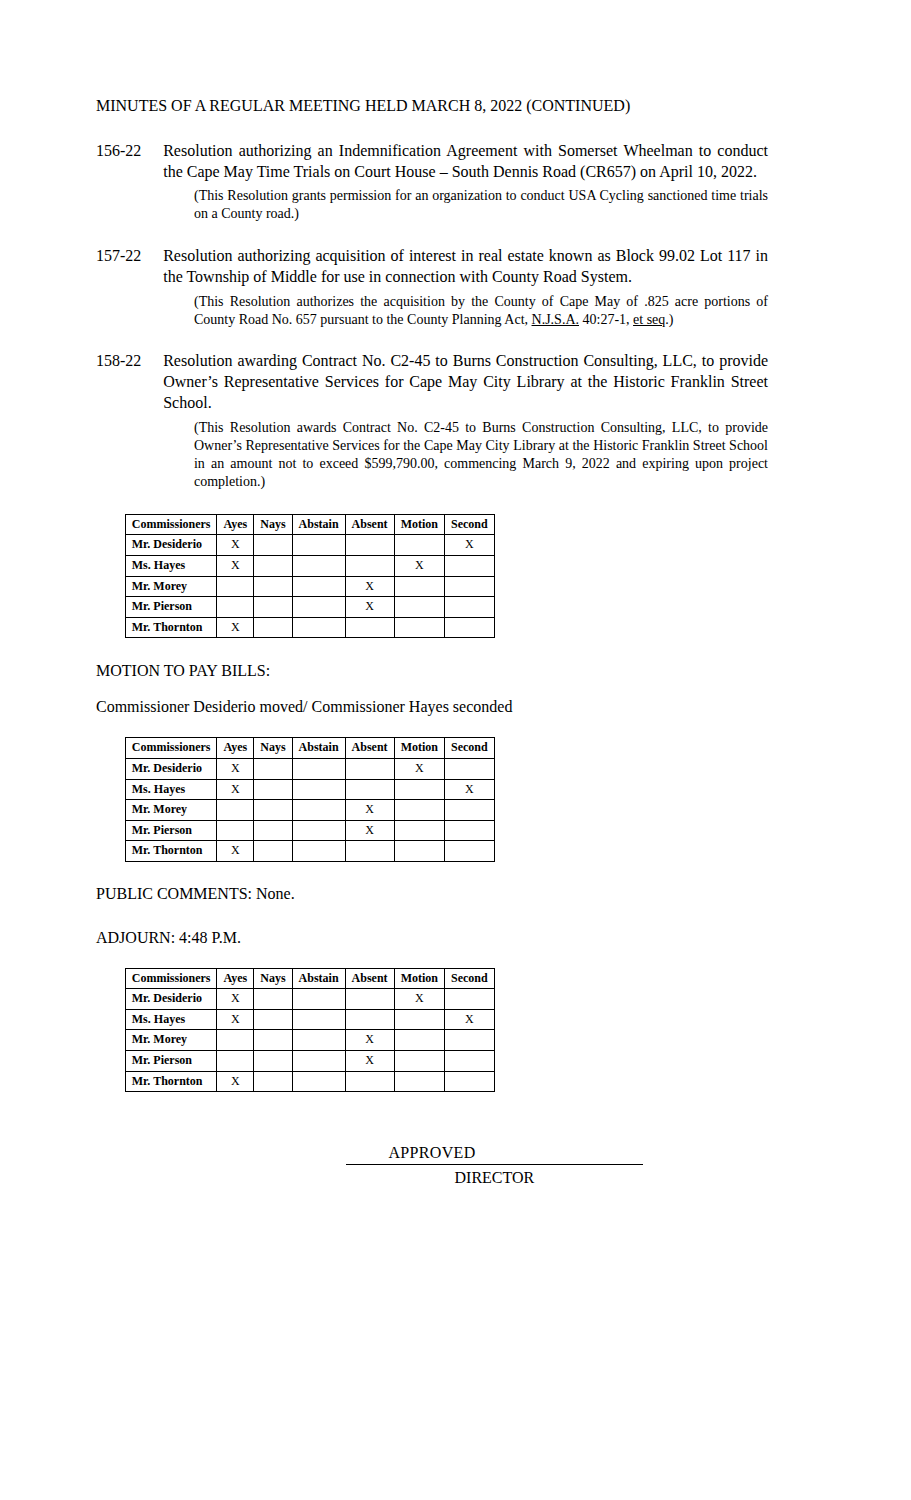MINUTES OF A REGULAR MEETING HELD MARCH 8, 2022 (CONTINUED)
156-22
Resolution authorizing an Indemnification Agreement with Somerset Wheelman to conduct the Cape May Time Trials on Court House – South Dennis Road (CR657) on April 10, 2022.
(This Resolution grants permission for an organization to conduct USA Cycling sanctioned time trials on a County road.)
157-22
Resolution authorizing acquisition of interest in real estate known as Block 99.02 Lot 117 in the Township of Middle for use in connection with County Road System.
(This Resolution authorizes the acquisition by the County of Cape May of .825 acre portions of County Road No. 657 pursuant to the County Planning Act, N.J.S.A. 40:27-1, et seq.)
158-22
Resolution awarding Contract No. C2-45 to Burns Construction Consulting, LLC, to provide Owner’s Representative Services for Cape May City Library at the Historic Franklin Street School.
(This Resolution awards Contract No. C2-45 to Burns Construction Consulting, LLC, to provide Owner’s Representative Services for the Cape May City Library at the Historic Franklin Street School in an amount not to exceed $599,790.00, commencing March 9, 2022 and expiring upon project completion.)
| Commissioners | Ayes | Nays | Abstain | Absent | Motion | Second |
| --- | --- | --- | --- | --- | --- | --- |
| Mr. Desiderio | X | | | | | X |
| Ms. Hayes | X | | | | X | |
| Mr. Morey | | | | X | | |
| Mr. Pierson | | | | X | | |
| Mr. Thornton | X | | | | | |
MOTION TO PAY BILLS:
Commissioner Desiderio moved/ Commissioner Hayes seconded
| Commissioners | Ayes | Nays | Abstain | Absent | Motion | Second |
| --- | --- | --- | --- | --- | --- | --- |
| Mr. Desiderio | X | | | | X | |
| Ms. Hayes | X | | | | | X |
| Mr. Morey | | | | X | | |
| Mr. Pierson | | | | X | | |
| Mr. Thornton | X | | | | | |
PUBLIC COMMENTS: None.
ADJOURN: 4:48 P.M.
| Commissioners | Ayes | Nays | Abstain | Absent | Motion | Second |
| --- | --- | --- | --- | --- | --- | --- |
| Mr. Desiderio | X | | | | X | |
| Ms. Hayes | X | | | | | X |
| Mr. Morey | | | | X | | |
| Mr. Pierson | | | | X | | |
| Mr. Thornton | X | | | | | |
APPROVED
DIRECTOR